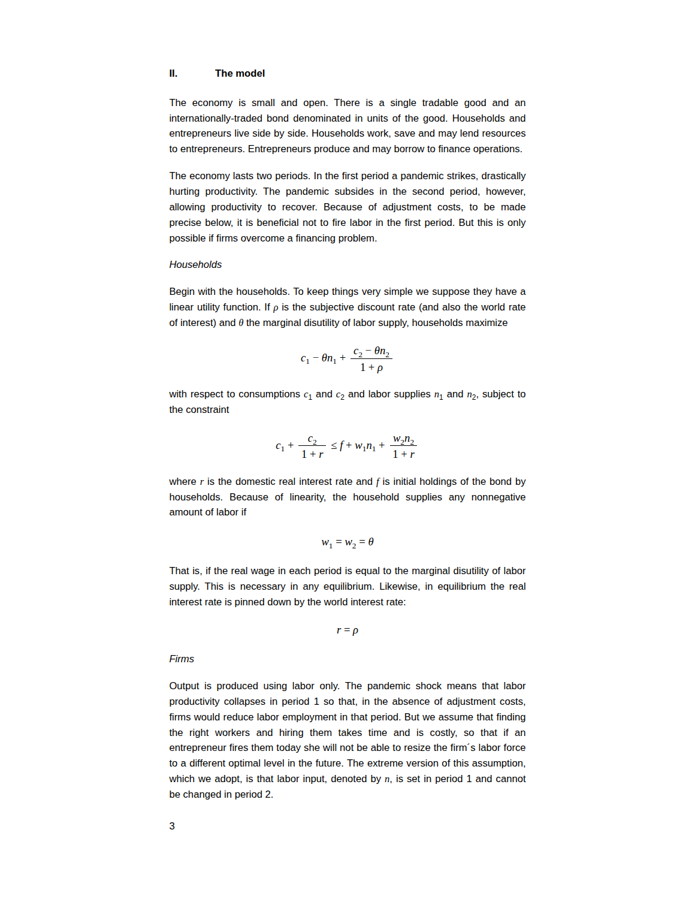II. The model
The economy is small and open. There is a single tradable good and an internationally-traded bond denominated in units of the good. Households and entrepreneurs live side by side. Households work, save and may lend resources to entrepreneurs. Entrepreneurs produce and may borrow to finance operations.
The economy lasts two periods. In the first period a pandemic strikes, drastically hurting productivity. The pandemic subsides in the second period, however, allowing productivity to recover. Because of adjustment costs, to be made precise below, it is beneficial not to fire labor in the first period. But this is only possible if firms overcome a financing problem.
Households
Begin with the households. To keep things very simple we suppose they have a linear utility function. If ρ is the subjective discount rate (and also the world rate of interest) and θ the marginal disutility of labor supply, households maximize
c1 − θn1 + c2 − θn2 1 + ρ
with respect to consumptions c1 and c2 and labor supplies n1 and n2, subject to the constraint
c1 + c2 1 + r ≤ f + w1n1 + w2n2 1 + r
where r is the domestic real interest rate and f is initial holdings of the bond by households. Because of linearity, the household supplies any nonnegative amount of labor if
w1 = w2 = θ
That is, if the real wage in each period is equal to the marginal disutility of labor supply. This is necessary in any equilibrium. Likewise, in equilibrium the real interest rate is pinned down by the world interest rate:
r = ρ
Firms
Output is produced using labor only. The pandemic shock means that labor productivity collapses in period 1 so that, in the absence of adjustment costs, firms would reduce labor employment in that period. But we assume that finding the right workers and hiring them takes time and is costly, so that if an entrepreneur fires them today she will not be able to resize the firm´s labor force to a different optimal level in the future. The extreme version of this assumption, which we adopt, is that labor input, denoted by n, is set in period 1 and cannot be changed in period 2.
3